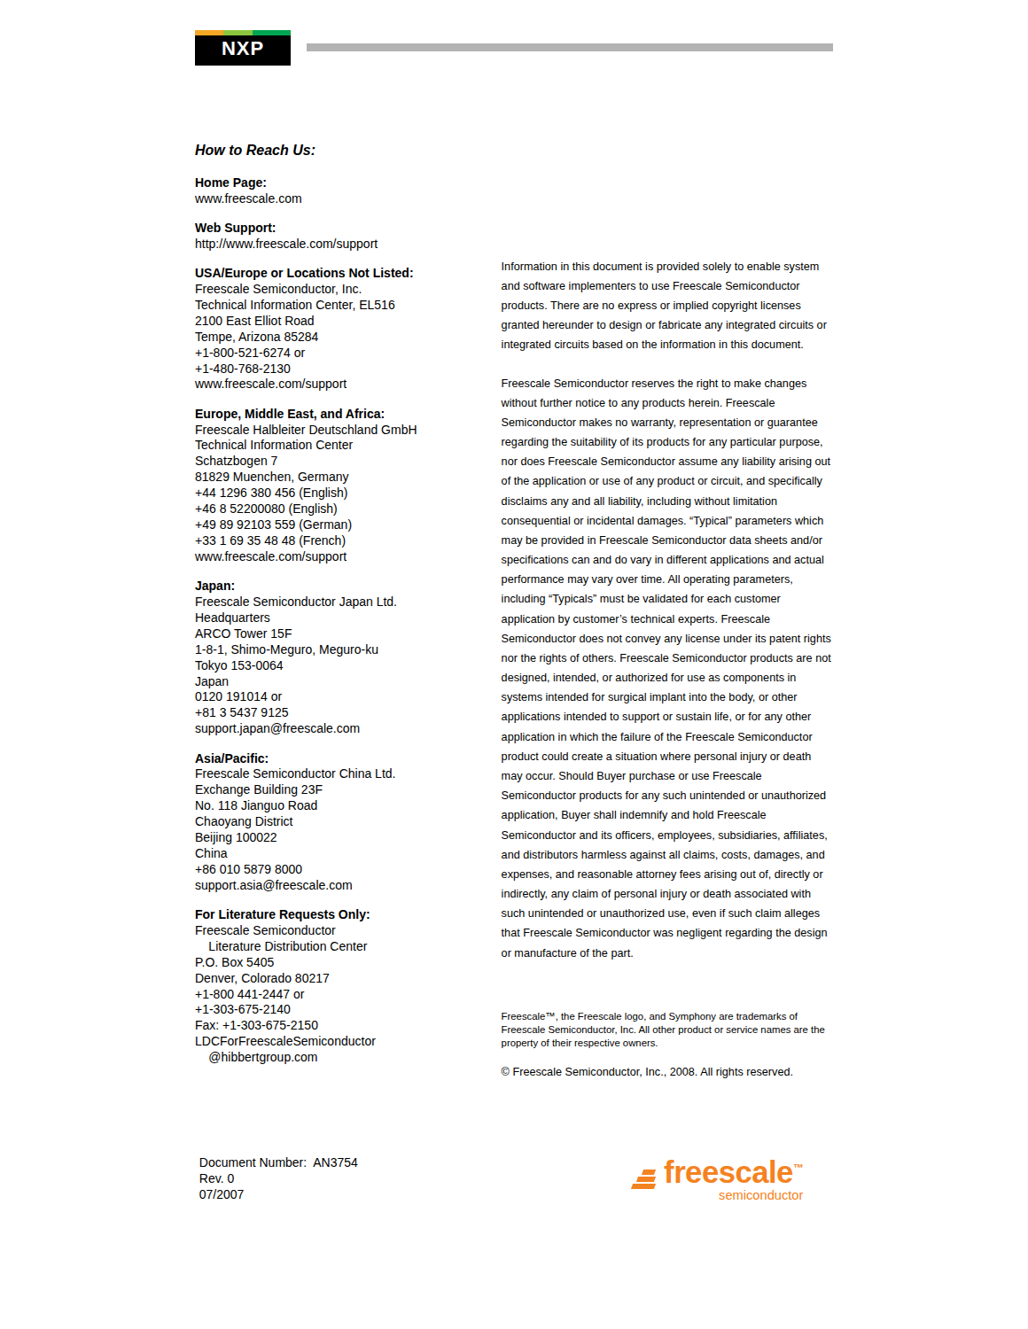NXP
How to Reach Us:
Home Page: www.freescale.com
Web Support: http://www.freescale.com/support
USA/Europe or Locations Not Listed: Freescale Semiconductor, Inc.
Technical Information Center, EL516
2100 East Elliot Road
Tempe, Arizona 85284
+1-800-521-6274 or
+1-480-768-2130
www.freescale.com/support
Europe, Middle East, and Africa: Freescale Halbleiter Deutschland GmbH
Technical Information Center
Schatzbogen 7
81829 Muenchen, Germany
+44 1296 380 456 (English)
+46 8 52200080 (English)
+49 89 92103 559 (German)
+33 1 69 35 48 48 (French)
www.freescale.com/support
Japan: Freescale Semiconductor Japan Ltd.
Headquarters
ARCO Tower 15F
1-8-1, Shimo-Meguro, Meguro-ku
Tokyo 153-0064
Japan
0120 191014 or
+81 3 5437 9125
support.japan@freescale.com
Asia/Pacific: Freescale Semiconductor China Ltd.
Exchange Building 23F
No. 118 Jianguo Road
Chaoyang District
Beijing 100022
China
+86 010 5879 8000
support.asia@freescale.com
For Literature Requests Only: Freescale Semiconductor
Literature Distribution Center P.O. Box 5405
Denver, Colorado 80217
+1-800 441-2447 or
+1-303-675-2140
Fax: +1-303-675-2150
LDCForFreescaleSemiconductor
@hibbertgroup.com
Information in this document is provided solely to enable system and software implementers to use Freescale Semiconductor products. There are no express or implied copyright licenses granted hereunder to design or fabricate any integrated circuits or integrated circuits based on the information in this document.
Freescale Semiconductor reserves the right to make changes without further notice to any products herein. Freescale Semiconductor makes no warranty, representation or guarantee regarding the suitability of its products for any particular purpose, nor does Freescale Semiconductor assume any liability arising out of the application or use of any product or circuit, and specifically disclaims any and all liability, including without limitation consequential or incidental damages. “Typical” parameters which may be provided in Freescale Semiconductor data sheets and/or specifications can and do vary in different applications and actual performance may vary over time. All operating parameters, including “Typicals” must be validated for each customer application by customer’s technical experts. Freescale Semiconductor does not convey any license under its patent rights nor the rights of others. Freescale Semiconductor products are not designed, intended, or authorized for use as components in systems intended for surgical implant into the body, or other applications intended to support or sustain life, or for any other application in which the failure of the Freescale Semiconductor product could create a situation where personal injury or death may occur. Should Buyer purchase or use Freescale Semiconductor products for any such unintended or unauthorized application, Buyer shall indemnify and hold Freescale Semiconductor and its officers, employees, subsidiaries, affiliates, and distributors harmless against all claims, costs, damages, and expenses, and reasonable attorney fees arising out of, directly or indirectly, any claim of personal injury or death associated with such unintended or unauthorized use, even if such claim alleges that Freescale Semiconductor was negligent regarding the design or manufacture of the part.
Freescale™, the Freescale logo, and Symphony are trademarks of Freescale Semiconductor, Inc. All other product or service names are the property of their respective owners.
© Freescale Semiconductor, Inc., 2008. All rights reserved.
Document Number: AN3754
Rev. 0
07/2007
freescale™
semiconductor